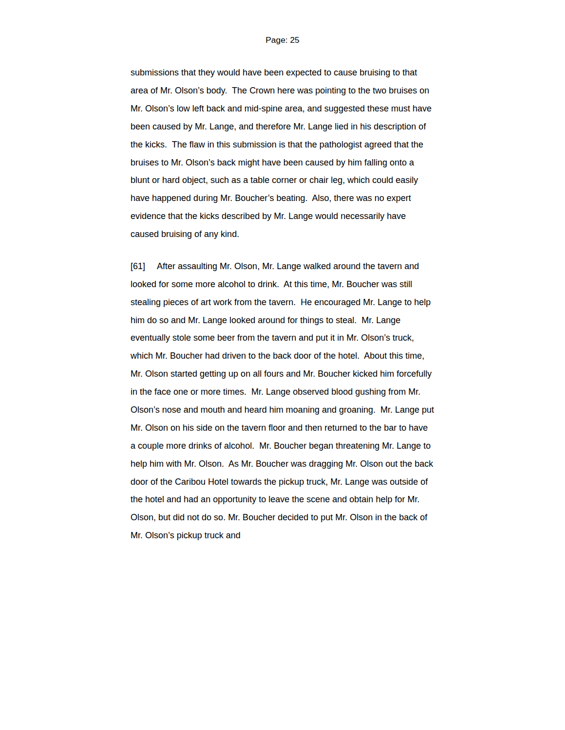Page: 25
submissions that they would have been expected to cause bruising to that area of Mr. Olson’s body. The Crown here was pointing to the two bruises on Mr. Olson’s low left back and mid-spine area, and suggested these must have been caused by Mr. Lange, and therefore Mr. Lange lied in his description of the kicks. The flaw in this submission is that the pathologist agreed that the bruises to Mr. Olson’s back might have been caused by him falling onto a blunt or hard object, such as a table corner or chair leg, which could easily have happened during Mr. Boucher’s beating. Also, there was no expert evidence that the kicks described by Mr. Lange would necessarily have caused bruising of any kind.
[61] After assaulting Mr. Olson, Mr. Lange walked around the tavern and looked for some more alcohol to drink. At this time, Mr. Boucher was still stealing pieces of art work from the tavern. He encouraged Mr. Lange to help him do so and Mr. Lange looked around for things to steal. Mr. Lange eventually stole some beer from the tavern and put it in Mr. Olson’s truck, which Mr. Boucher had driven to the back door of the hotel. About this time, Mr. Olson started getting up on all fours and Mr. Boucher kicked him forcefully in the face one or more times. Mr. Lange observed blood gushing from Mr. Olson’s nose and mouth and heard him moaning and groaning. Mr. Lange put Mr. Olson on his side on the tavern floor and then returned to the bar to have a couple more drinks of alcohol. Mr. Boucher began threatening Mr. Lange to help him with Mr. Olson. As Mr. Boucher was dragging Mr. Olson out the back door of the Caribou Hotel towards the pickup truck, Mr. Lange was outside of the hotel and had an opportunity to leave the scene and obtain help for Mr. Olson, but did not do so. Mr. Boucher decided to put Mr. Olson in the back of Mr. Olson’s pickup truck and